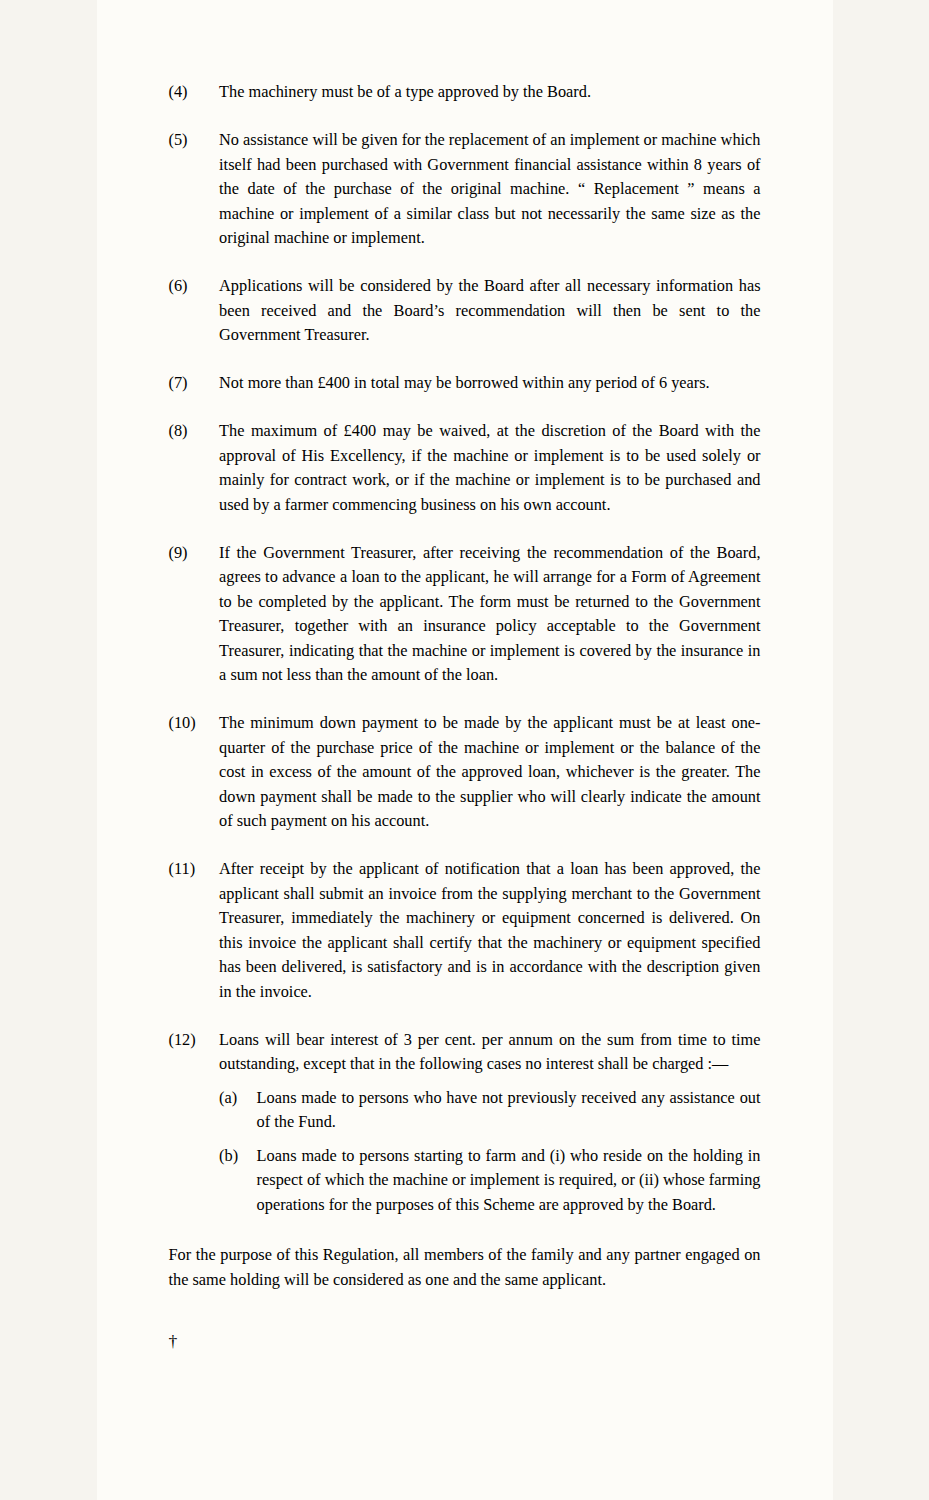(4) The machinery must be of a type approved by the Board.
(5) No assistance will be given for the replacement of an implement or machine which itself had been purchased with Government financial assistance within 8 years of the date of the purchase of the original machine. “ Replacement ” means a machine or implement of a similar class but not necessarily the same size as the original machine or implement.
(6) Applications will be considered by the Board after all necessary information has been received and the Board’s recommendation will then be sent to the Government Treasurer.
(7) Not more than £400 in total may be borrowed within any period of 6 years.
(8) The maximum of £400 may be waived, at the discretion of the Board with the approval of His Excellency, if the machine or implement is to be used solely or mainly for contract work, or if the machine or implement is to be purchased and used by a farmer commencing business on his own account.
(9) If the Government Treasurer, after receiving the recommendation of the Board, agrees to advance a loan to the applicant, he will arrange for a Form of Agreement to be completed by the applicant. The form must be returned to the Government Treasurer, together with an insurance policy acceptable to the Government Treasurer, indicating that the machine or implement is covered by the insurance in a sum not less than the amount of the loan.
(10) The minimum down payment to be made by the applicant must be at least one-quarter of the purchase price of the machine or implement or the balance of the cost in excess of the amount of the approved loan, whichever is the greater. The down payment shall be made to the supplier who will clearly indicate the amount of such payment on his account.
(11) After receipt by the applicant of notification that a loan has been approved, the applicant shall submit an invoice from the supplying merchant to the Government Treasurer, immediately the machinery or equipment concerned is delivered. On this invoice the applicant shall certify that the machinery or equipment specified has been delivered, is satisfactory and is in accordance with the description given in the invoice.
(12) Loans will bear interest of 3 per cent. per annum on the sum from time to time outstanding, except that in the following cases no interest shall be charged :—
(a) Loans made to persons who have not previously received any assistance out of the Fund.
(b) Loans made to persons starting to farm and (i) who reside on the holding in respect of which the machine or implement is required, or (ii) whose farming operations for the purposes of this Scheme are approved by the Board.
For the purpose of this Regulation, all members of the family and any partner engaged on the same holding will be considered as one and the same applicant.
†